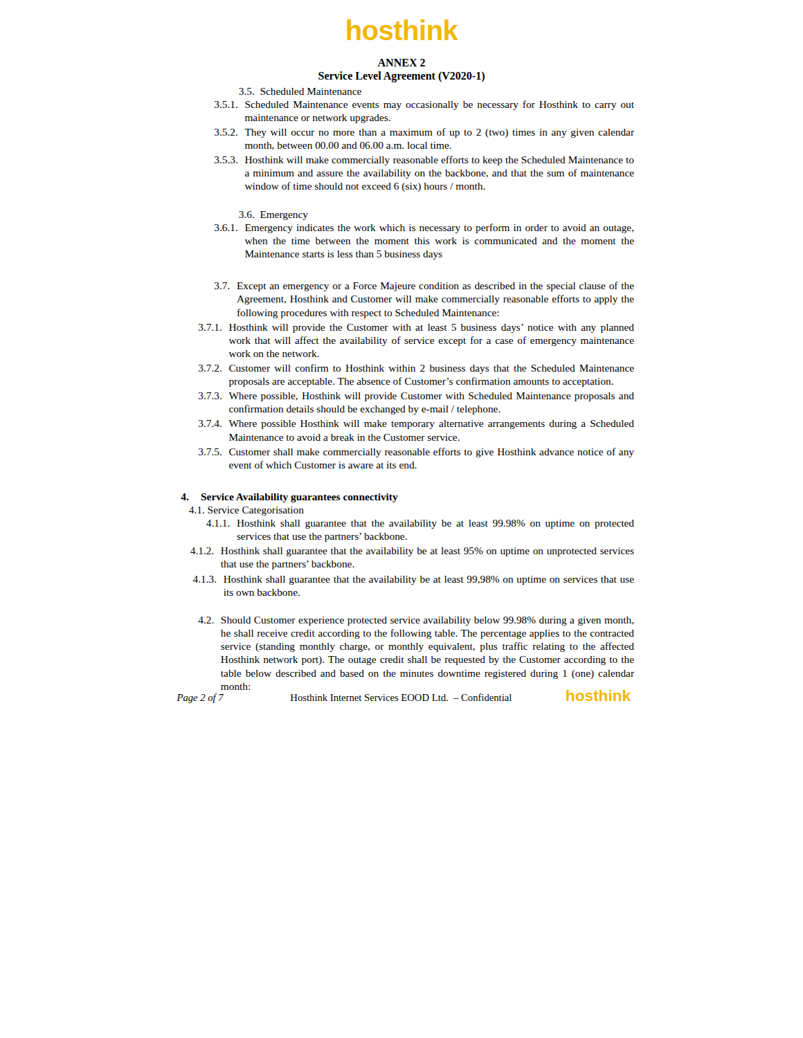hosthink
ANNEX 2
Service Level Agreement (V2020-1)
3.5. Scheduled Maintenance
3.5.1.
Scheduled Maintenance events may occasionally be necessary for Hosthink to carry out maintenance or network upgrades.
3.5.2.
They will occur no more than a maximum of up to 2 (two) times in any given calendar month, between 00.00 and 06.00 a.m. local time.
3.5.3.
Hosthink will make commercially reasonable efforts to keep the Scheduled Maintenance to a minimum and assure the availability on the backbone, and that the sum of maintenance window of time should not exceed 6 (six) hours / month.
3.6. Emergency
3.6.1.
Emergency indicates the work which is necessary to perform in order to avoid an outage, when the time between the moment this work is communicated and the moment the Maintenance starts is less than 5 business days
3.7.
Except an emergency or a Force Majeure condition as described in the special clause of the Agreement, Hosthink and Customer will make commercially reasonable efforts to apply the following procedures with respect to Scheduled Maintenance:
3.7.1.
Hosthink will provide the Customer with at least 5 business days’ notice with any planned work that will affect the availability of service except for a case of emergency maintenance work on the network.
3.7.2.
Customer will confirm to Hosthink within 2 business days that the Scheduled Maintenance proposals are acceptable. The absence of Customer’s confirmation amounts to acceptation.
3.7.3.
Where possible, Hosthink will provide Customer with Scheduled Maintenance proposals and confirmation details should be exchanged by e-mail / telephone.
3.7.4.
Where possible Hosthink will make temporary alternative arrangements during a Scheduled Maintenance to avoid a break in the Customer service.
3.7.5.
Customer shall make commercially reasonable efforts to give Hosthink advance notice of any event of which Customer is aware at its end.
4.
Service Availability guarantees connectivity
4.1. Service Categorisation
4.1.1.
Hosthink shall guarantee that the availability be at least 99.98% on uptime on protected services that use the partners’ backbone.
4.1.2.
Hosthink shall guarantee that the availability be at least 95% on uptime on unprotected services that use the partners’ backbone.
4.1.3.
Hosthink shall guarantee that the availability be at least 99,98% on uptime on services that use its own backbone.
4.2.
Should Customer experience protected service availability below 99.98% during a given month, he shall receive credit according to the following table. The percentage applies to the contracted service (standing monthly charge, or monthly equivalent, plus traffic relating to the affected Hosthink network port). The outage credit shall be requested by the Customer according to the table below described and based on the minutes downtime registered during 1 (one) calendar month:
Page 2 of 7
Hosthink Internet Services EOOD Ltd. – Confidential
hosthink